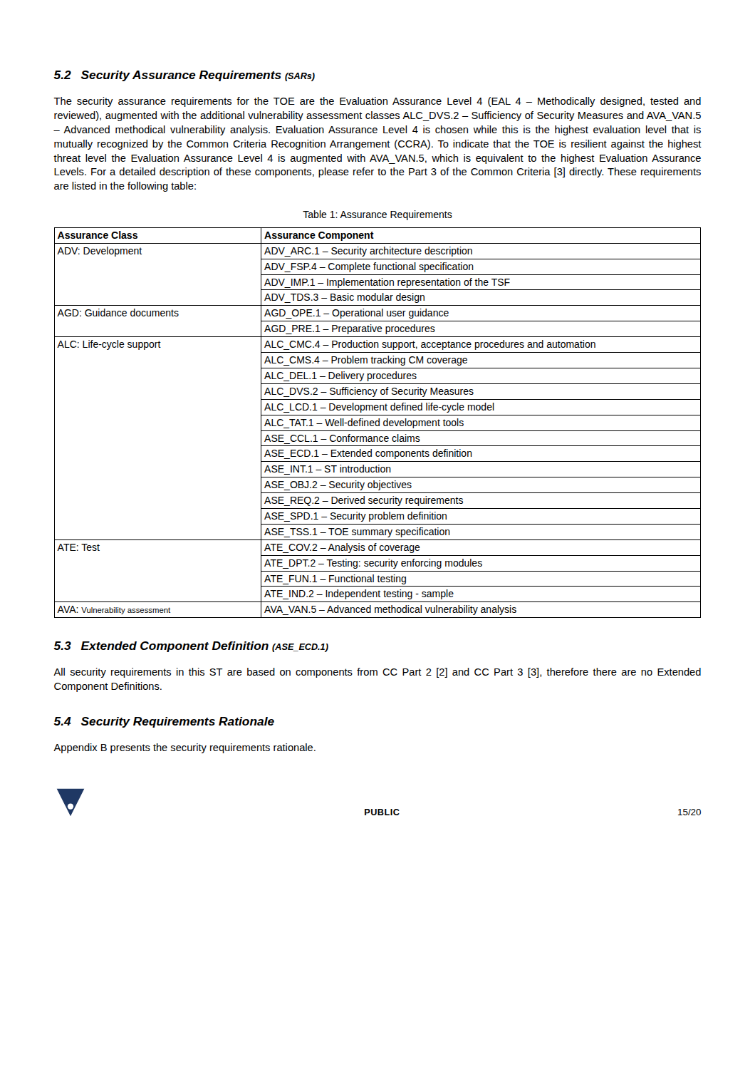5.2 Security Assurance Requirements (SARs)
The security assurance requirements for the TOE are the Evaluation Assurance Level 4 (EAL 4 – Methodically designed, tested and reviewed), augmented with the additional vulnerability assessment classes ALC_DVS.2 – Sufficiency of Security Measures and AVA_VAN.5 – Advanced methodical vulnerability analysis. Evaluation Assurance Level 4 is chosen while this is the highest evaluation level that is mutually recognized by the Common Criteria Recognition Arrangement (CCRA). To indicate that the TOE is resilient against the highest threat level the Evaluation Assurance Level 4 is augmented with AVA_VAN.5, which is equivalent to the highest Evaluation Assurance Levels. For a detailed description of these components, please refer to the Part 3 of the Common Criteria [3] directly. These requirements are listed in the following table:
Table 1: Assurance Requirements
| Assurance Class | Assurance Component |
| --- | --- |
| ADV: Development | ADV_ARC.1 – Security architecture description |
| ADV_FSP.4 – Complete functional specification |
| ADV_IMP.1 – Implementation representation of the TSF |
| ADV_TDS.3 – Basic modular design |
| AGD: Guidance documents | AGD_OPE.1 – Operational user guidance |
| AGD_PRE.1 – Preparative procedures |
| ALC: Life-cycle support | ALC_CMC.4 – Production support, acceptance procedures and automation |
| ALC_CMS.4 – Problem tracking CM coverage |
| ALC_DEL.1 – Delivery procedures |
| ALC_DVS.2 – Sufficiency of Security Measures |
| ALC_LCD.1 – Development defined life-cycle model |
| ALC_TAT.1 – Well-defined development tools |
| ASE_CCL.1 – Conformance claims |
| ASE_ECD.1 – Extended components definition |
| ASE_INT.1 – ST introduction |
| ASE_OBJ.2 – Security objectives |
| ASE_REQ.2 – Derived security requirements |
| ASE_SPD.1 – Security problem definition |
| ASE_TSS.1 – TOE summary specification |
| ATE: Test | ATE_COV.2 – Analysis of coverage |
| ATE_DPT.2 – Testing: security enforcing modules |
| ATE_FUN.1 – Functional testing |
| ATE_IND.2 – Independent testing - sample |
| AVA: Vulnerability assessment | AVA_VAN.5 – Advanced methodical vulnerability analysis |
5.3 Extended Component Definition (ASE_ECD.1)
All security requirements in this ST are based on components from CC Part 2 [2] and CC Part 3 [3], therefore there are no Extended Component Definitions.
5.4 Security Requirements Rationale
Appendix B presents the security requirements rationale.
PUBLIC
15/20